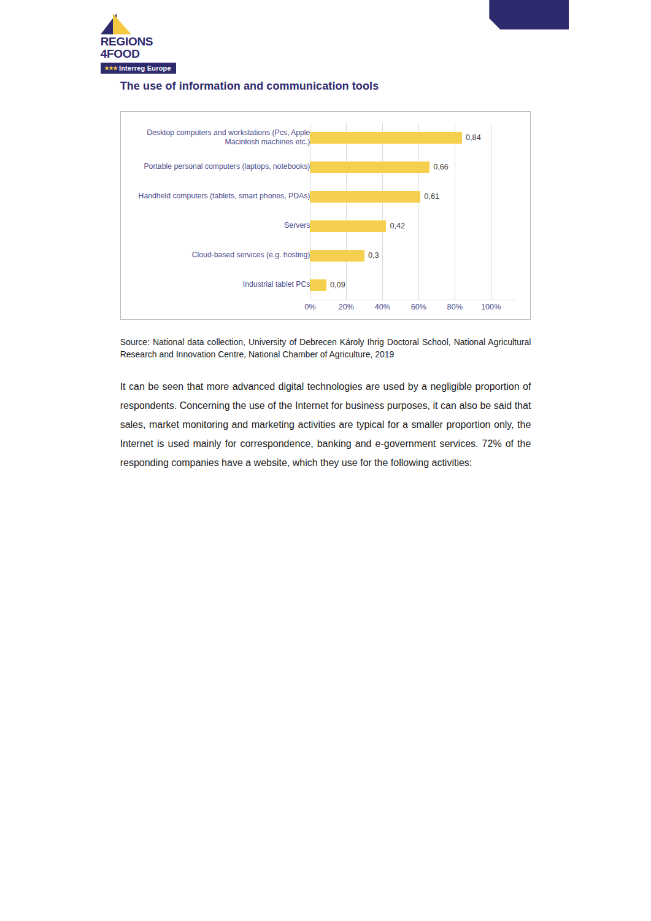REGIONS
4FOOD
★★★ Interreg Europe
The use of information and communication tools
| Desktop computers and workstations (Pcs, Apple Macintosh machines etc.) | 0,84 |
| Portable personal computers (laptops, notebooks) | 0,66 |
| Handheld computers (tablets, smart phones, PDAs) | 0,61 |
| Servers | 0,42 |
| Cloud-based services (e.g. hosting) | 0,3 |
| Industrial tablet PCs | 0,09 |
| | 0% 20% 40% 60% 80% 100% |
Source: National data collection, University of Debrecen Károly Ihrig Doctoral School, National Agricultural Research and Innovation Centre, National Chamber of Agriculture, 2019
It can be seen that more advanced digital technologies are used by a negligible proportion of respondents. Concerning the use of the Internet for business purposes, it can also be said that sales, market monitoring and marketing activities are typical for a smaller proportion only, the Internet is used mainly for correspondence, banking and e-government services. 72% of the responding companies have a website, which they use for the following activities: